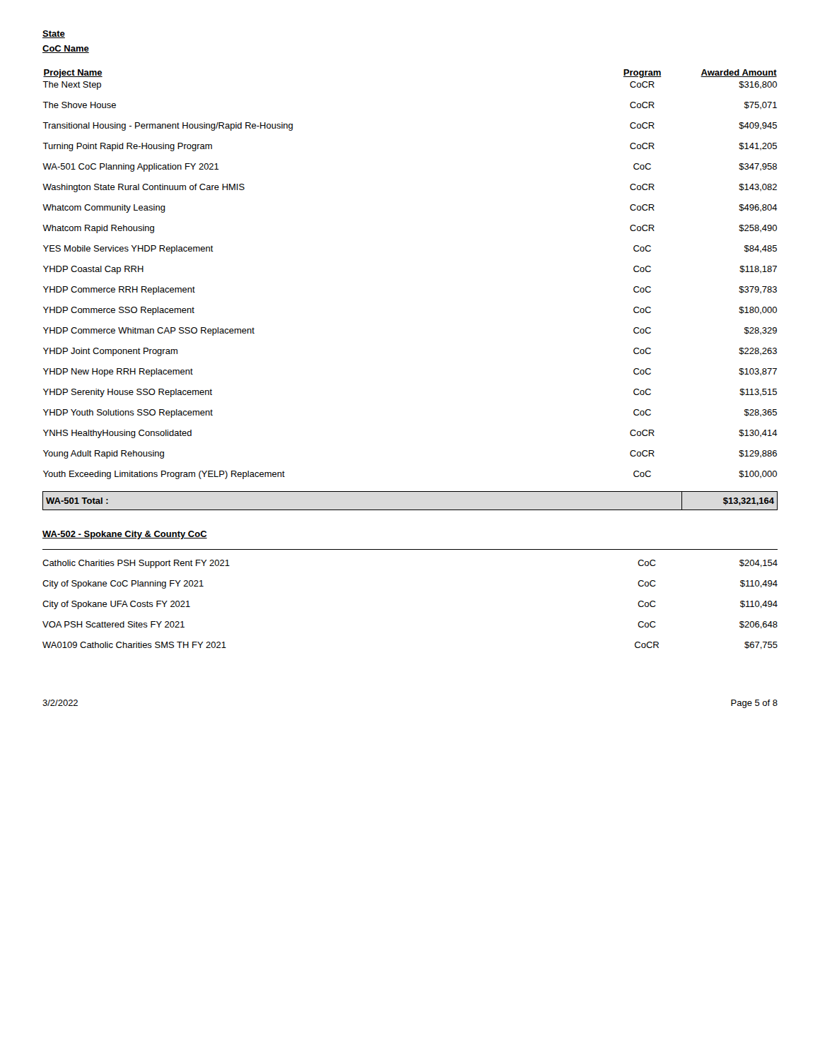State
CoC Name
| Project Name | Program | Awarded Amount |
| --- | --- | --- |
| The Next Step | CoCR | $316,800 |
| The Shove House | CoCR | $75,071 |
| Transitional Housing - Permanent Housing/Rapid Re-Housing | CoCR | $409,945 |
| Turning Point Rapid Re-Housing Program | CoCR | $141,205 |
| WA-501 CoC Planning Application FY 2021 | CoC | $347,958 |
| Washington State Rural Continuum of Care HMIS | CoCR | $143,082 |
| Whatcom Community Leasing | CoCR | $496,804 |
| Whatcom Rapid Rehousing | CoCR | $258,490 |
| YES Mobile Services YHDP Replacement | CoC | $84,485 |
| YHDP Coastal Cap RRH | CoC | $118,187 |
| YHDP Commerce RRH Replacement | CoC | $379,783 |
| YHDP Commerce SSO Replacement | CoC | $180,000 |
| YHDP Commerce Whitman CAP SSO Replacement | CoC | $28,329 |
| YHDP Joint Component Program | CoC | $228,263 |
| YHDP New Hope RRH Replacement | CoC | $103,877 |
| YHDP Serenity House SSO Replacement | CoC | $113,515 |
| YHDP Youth Solutions SSO Replacement | CoC | $28,365 |
| YNHS HealthyHousing Consolidated | CoCR | $130,414 |
| Young Adult Rapid Rehousing | CoCR | $129,886 |
| Youth Exceeding Limitations Program (YELP) Replacement | CoC | $100,000 |
| WA-501 Total : | | $13,321,164 |
WA-502 - Spokane City & County CoC
| Catholic Charities PSH Support Rent FY 2021 | CoC | $204,154 |
| City of Spokane CoC Planning FY 2021 | CoC | $110,494 |
| City of Spokane UFA Costs FY 2021 | CoC | $110,494 |
| VOA PSH Scattered Sites FY 2021 | CoC | $206,648 |
| WA0109 Catholic Charities SMS TH FY 2021 | CoCR | $67,755 |
3/2/2022 Page 5 of 8